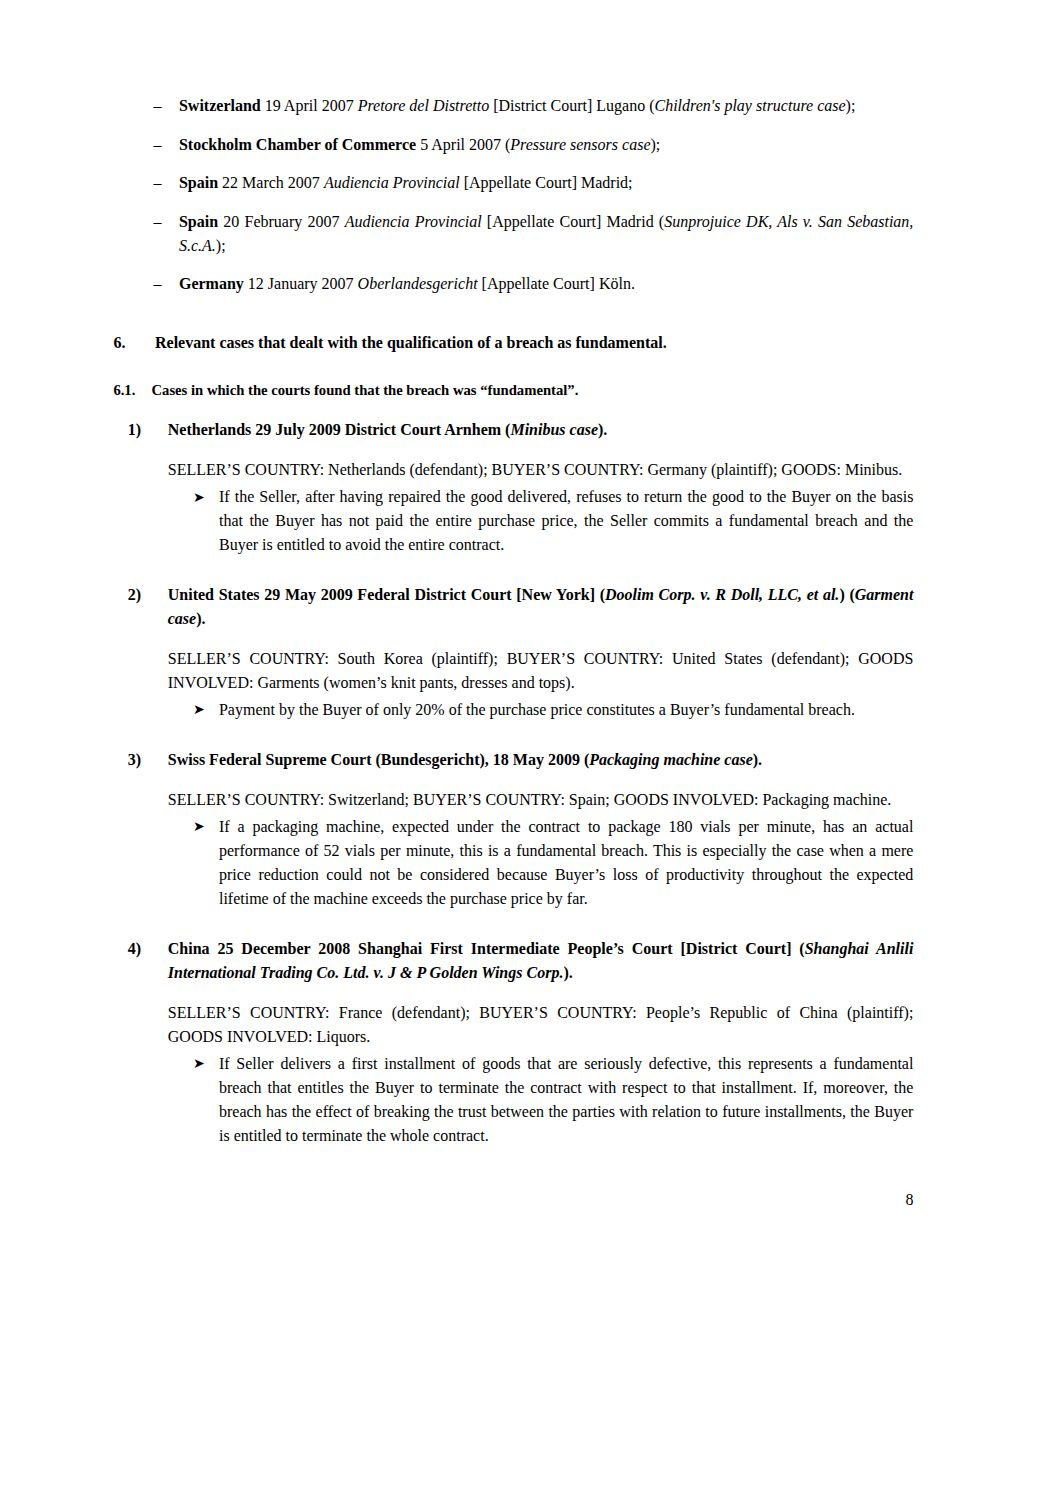Switzerland 19 April 2007 Pretore del Distretto [District Court] Lugano (Children's play structure case);
Stockholm Chamber of Commerce 5 April 2007 (Pressure sensors case);
Spain 22 March 2007 Audiencia Provincial [Appellate Court] Madrid;
Spain 20 February 2007 Audiencia Provincial [Appellate Court] Madrid (Sunprojuice DK, Als v. San Sebastian, S.c.A.);
Germany 12 January 2007 Oberlandesgericht [Appellate Court] Köln.
6. Relevant cases that dealt with the qualification of a breach as fundamental.
6.1. Cases in which the courts found that the breach was “fundamental”.
Netherlands 29 July 2009 District Court Arnhem (Minibus case).
SELLER’S COUNTRY: Netherlands (defendant); BUYER’S COUNTRY: Germany (plaintiff); GOODS: Minibus.
If the Seller, after having repaired the good delivered, refuses to return the good to the Buyer on the basis that the Buyer has not paid the entire purchase price, the Seller commits a fundamental breach and the Buyer is entitled to avoid the entire contract.
United States 29 May 2009 Federal District Court [New York] (Doolim Corp. v. R Doll, LLC, et al.) (Garment case).
SELLER’S COUNTRY: South Korea (plaintiff); BUYER’S COUNTRY: United States (defendant); GOODS INVOLVED: Garments (women’s knit pants, dresses and tops).
Payment by the Buyer of only 20% of the purchase price constitutes a Buyer’s fundamental breach.
Swiss Federal Supreme Court (Bundesgericht), 18 May 2009 (Packaging machine case).
SELLER’S COUNTRY: Switzerland; BUYER’S COUNTRY: Spain; GOODS INVOLVED: Packaging machine.
If a packaging machine, expected under the contract to package 180 vials per minute, has an actual performance of 52 vials per minute, this is a fundamental breach. This is especially the case when a mere price reduction could not be considered because Buyer’s loss of productivity throughout the expected lifetime of the machine exceeds the purchase price by far.
China 25 December 2008 Shanghai First Intermediate People’s Court [District Court] (Shanghai Anlili International Trading Co. Ltd. v. J & P Golden Wings Corp.).
SELLER’S COUNTRY: France (defendant); BUYER’S COUNTRY: People’s Republic of China (plaintiff); GOODS INVOLVED: Liquors.
If Seller delivers a first installment of goods that are seriously defective, this represents a fundamental breach that entitles the Buyer to terminate the contract with respect to that installment. If, moreover, the breach has the effect of breaking the trust between the parties with relation to future installments, the Buyer is entitled to terminate the whole contract.
8